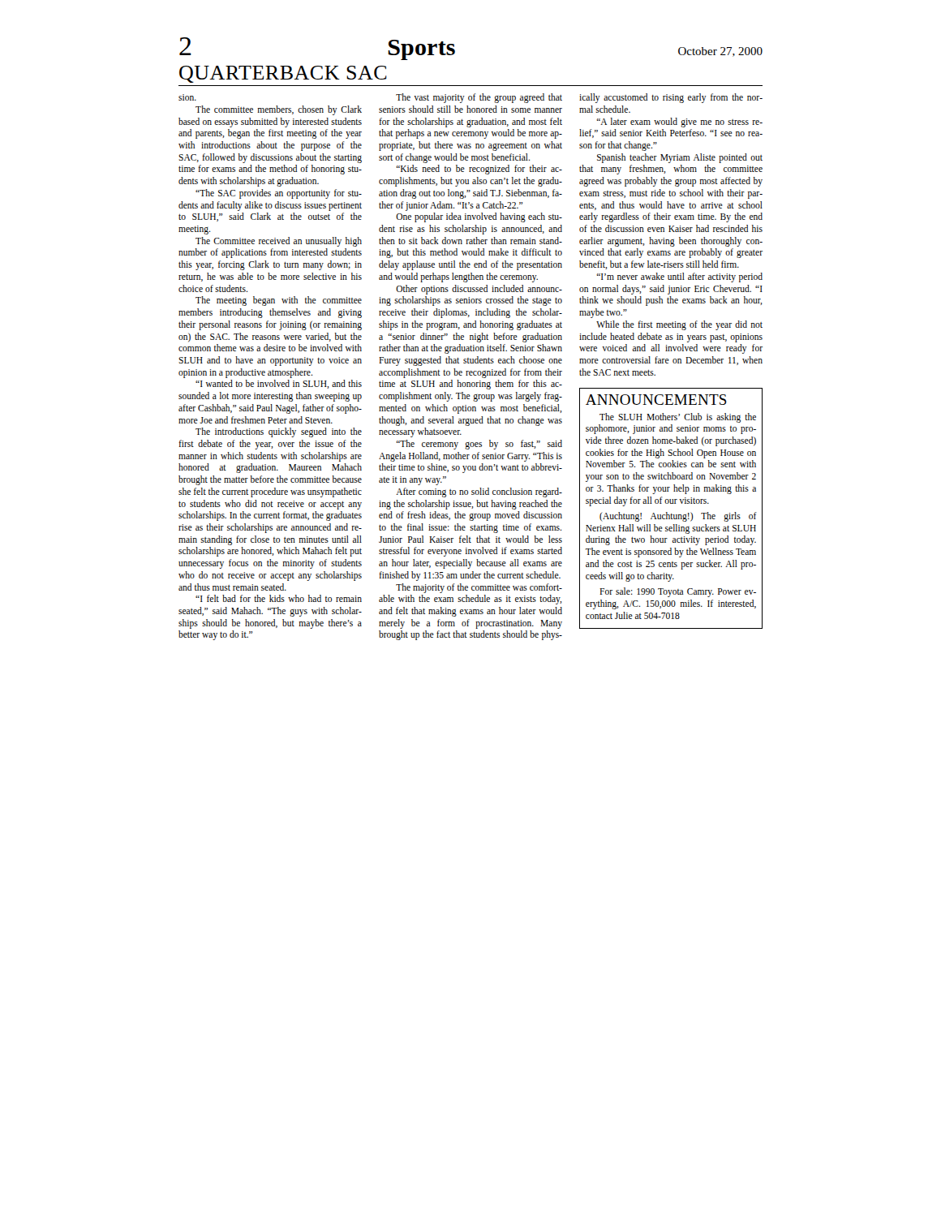2
Sports
October 27, 2000
QUARTERBACK SAC
sion.
The committee members, chosen by Clark based on essays submitted by interested students and parents, began the first meeting of the year with introductions about the purpose of the SAC, followed by discussions about the starting time for exams and the method of honoring students with scholarships at graduation.
“The SAC provides an opportunity for students and faculty alike to discuss issues pertinent to SLUH,” said Clark at the outset of the meeting.
The Committee received an unusually high number of applications from interested students this year, forcing Clark to turn many down; in return, he was able to be more selective in his choice of students.
The meeting began with the committee members introducing themselves and giving their personal reasons for joining (or remaining on) the SAC. The reasons were varied, but the common theme was a desire to be involved with SLUH and to have an opportunity to voice an opinion in a productive atmosphere.
“I wanted to be involved in SLUH, and this sounded a lot more interesting than sweeping up after Cashbah,” said Paul Nagel, father of sophomore Joe and freshmen Peter and Steven.
The introductions quickly segued into the first debate of the year, over the issue of the manner in which students with scholarships are honored at graduation. Maureen Mahach brought the matter before the committee because she felt the current procedure was unsympathetic to students who did not receive or accept any scholarships. In the current format, the graduates rise as their scholarships are announced and remain standing for close to ten minutes until all scholarships are honored, which Mahach felt put unnecessary focus on the minority of students who do not receive or accept any scholarships and thus must remain seated.
“I felt bad for the kids who had to remain seated,” said Mahach. “The guys with scholarships should be honored, but maybe there’s a better way to do it.”
The vast majority of the group agreed that seniors should still be honored in some manner for the scholarships at graduation, and most felt that perhaps a new ceremony would be more appropriate, but there was no agreement on what sort of change would be most beneficial.
“Kids need to be recognized for their accomplishments, but you also can’t let the graduation drag out too long,” said T.J. Siebenman, father of junior Adam. “It’s a Catch-22.”
One popular idea involved having each student rise as his scholarship is announced, and then to sit back down rather than remain standing, but this method would make it difficult to delay applause until the end of the presentation and would perhaps lengthen the ceremony.
Other options discussed included announcing scholarships as seniors crossed the stage to receive their diplomas, including the scholarships in the program, and honoring graduates at a “senior dinner” the night before graduation rather than at the graduation itself. Senior Shawn Furey suggested that students each choose one accomplishment to be recognized for from their time at SLUH and honoring them for this accomplishment only. The group was largely fragmented on which option was most beneficial, though, and several argued that no change was necessary whatsoever.
“The ceremony goes by so fast,” said Angela Holland, mother of senior Garry. “This is their time to shine, so you don’t want to abbreviate it in any way.”
After coming to no solid conclusion regarding the scholarship issue, but having reached the end of fresh ideas, the group moved discussion to the final issue: the starting time of exams. Junior Paul Kaiser felt that it would be less stressful for everyone involved if exams started an hour later, especially because all exams are finished by 11:35 am under the current schedule.
The majority of the committee was comfortable with the exam schedule as it exists today, and felt that making exams an hour later would merely be a form of procrastination. Many brought up the fact that students should be physically accustomed to rising early from the normal schedule.
“A later exam would give me no stress relief,” said senior Keith Peterfeso. “I see no reason for that change.”
Spanish teacher Myriam Aliste pointed out that many freshmen, whom the committee agreed was probably the group most affected by exam stress, must ride to school with their parents, and thus would have to arrive at school early regardless of their exam time. By the end of the discussion even Kaiser had rescinded his earlier argument, having been thoroughly convinced that early exams are probably of greater benefit, but a few late-risers still held firm.
“I’m never awake until after activity period on normal days,” said junior Eric Cheverud. “I think we should push the exams back an hour, maybe two.”
While the first meeting of the year did not include heated debate as in years past, opinions were voiced and all involved were ready for more controversial fare on December 11, when the SAC next meets.
ANNOUNCEMENTS
The SLUH Mothers’ Club is asking the sophomore, junior and senior moms to provide three dozen home-baked (or purchased) cookies for the High School Open House on November 5. The cookies can be sent with your son to the switchboard on November 2 or 3. Thanks for your help in making this a special day for all of our visitors.
(Auchtung! Auchtung!) The girls of Nerienx Hall will be selling suckers at SLUH during the two hour activity period today. The event is sponsored by the Wellness Team and the cost is 25 cents per sucker. All proceeds will go to charity.
For sale: 1990 Toyota Camry. Power everything, A/C. 150,000 miles. If interested, contact Julie at 504-7018